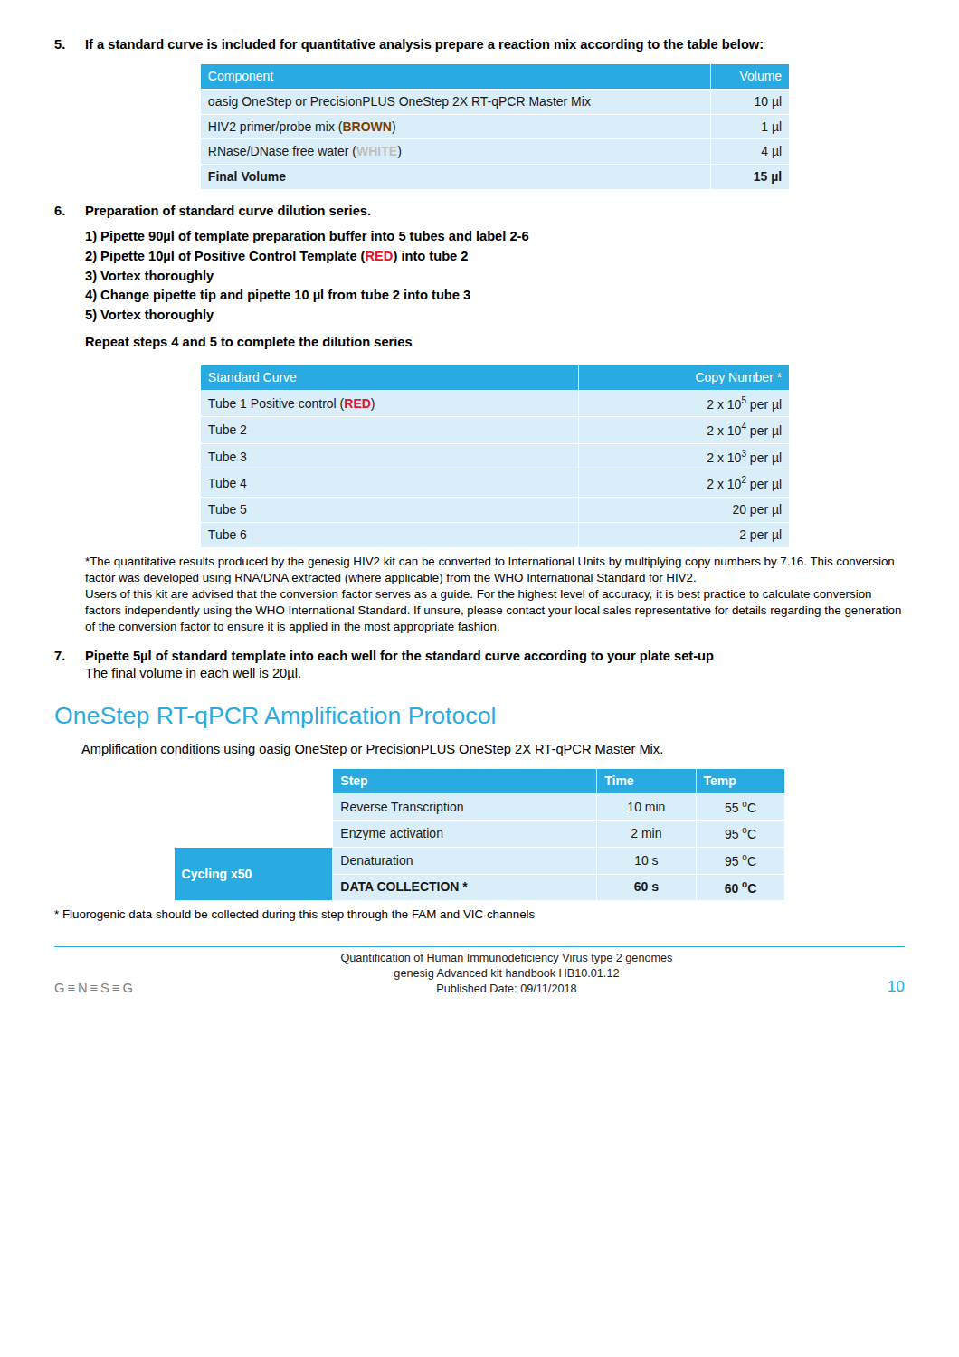5. If a standard curve is included for quantitative analysis prepare a reaction mix according to the table below:
| Component | Volume |
| --- | --- |
| oasig OneStep or PrecisionPLUS OneStep 2X RT-qPCR Master Mix | 10 µl |
| HIV2 primer/probe mix ( BROWN ) | 1 µl |
| RNase/DNase free water ( WHITE ) | 4 µl |
| Final Volume | 15 µl |
6. Preparation of standard curve dilution series.
1) Pipette 90µl of template preparation buffer into 5 tubes and label 2-6
2) Pipette 10µl of Positive Control Template (RED) into tube 2
3) Vortex thoroughly
4) Change pipette tip and pipette 10 µl from tube 2 into tube 3
5) Vortex thoroughly
Repeat steps 4 and 5 to complete the dilution series
| Standard Curve | Copy Number * |
| --- | --- |
| Tube 1 Positive control ( RED ) | 2 x 10 5 per µl |
| Tube 2 | 2 x 10 4 per µl |
| Tube 3 | 2 x 10 3 per µl |
| Tube 4 | 2 x 10 2 per µl |
| Tube 5 | 20 per µl |
| Tube 6 | 2 per µl |
*The quantitative results produced by the genesig HIV2 kit can be converted to International Units by multiplying copy numbers by 7.16. This conversion factor was developed using RNA/DNA extracted (where applicable) from the WHO International Standard for HIV2.
Users of this kit are advised that the conversion factor serves as a guide. For the highest level of accuracy, it is best practice to calculate conversion factors independently using the WHO International Standard. If unsure, please contact your local sales representative for details regarding the generation of the conversion factor to ensure it is applied in the most appropriate fashion.
7. Pipette 5µl of standard template into each well for the standard curve according to your plate set-up
The final volume in each well is 20µl.
OneStep RT-qPCR Amplification Protocol
Amplification conditions using oasig OneStep or PrecisionPLUS OneStep 2X RT-qPCR Master Mix.
| | Step | Time | Temp |
| | Reverse Transcription | 10 min | 55 o C |
| | Enzyme activation | 2 min | 95 o C |
| Cycling x50 | Denaturation | 10 s | 95 o C |
| DATA COLLECTION * | 60 s | 60 o C |
* Fluorogenic data should be collected during this step through the FAM and VIC channels
G≡N≡S≡G
Quantification of Human Immunodeficiency Virus type 2 genomes
genesig Advanced kit handbook HB10.01.12
Published Date: 09/11/2018
10